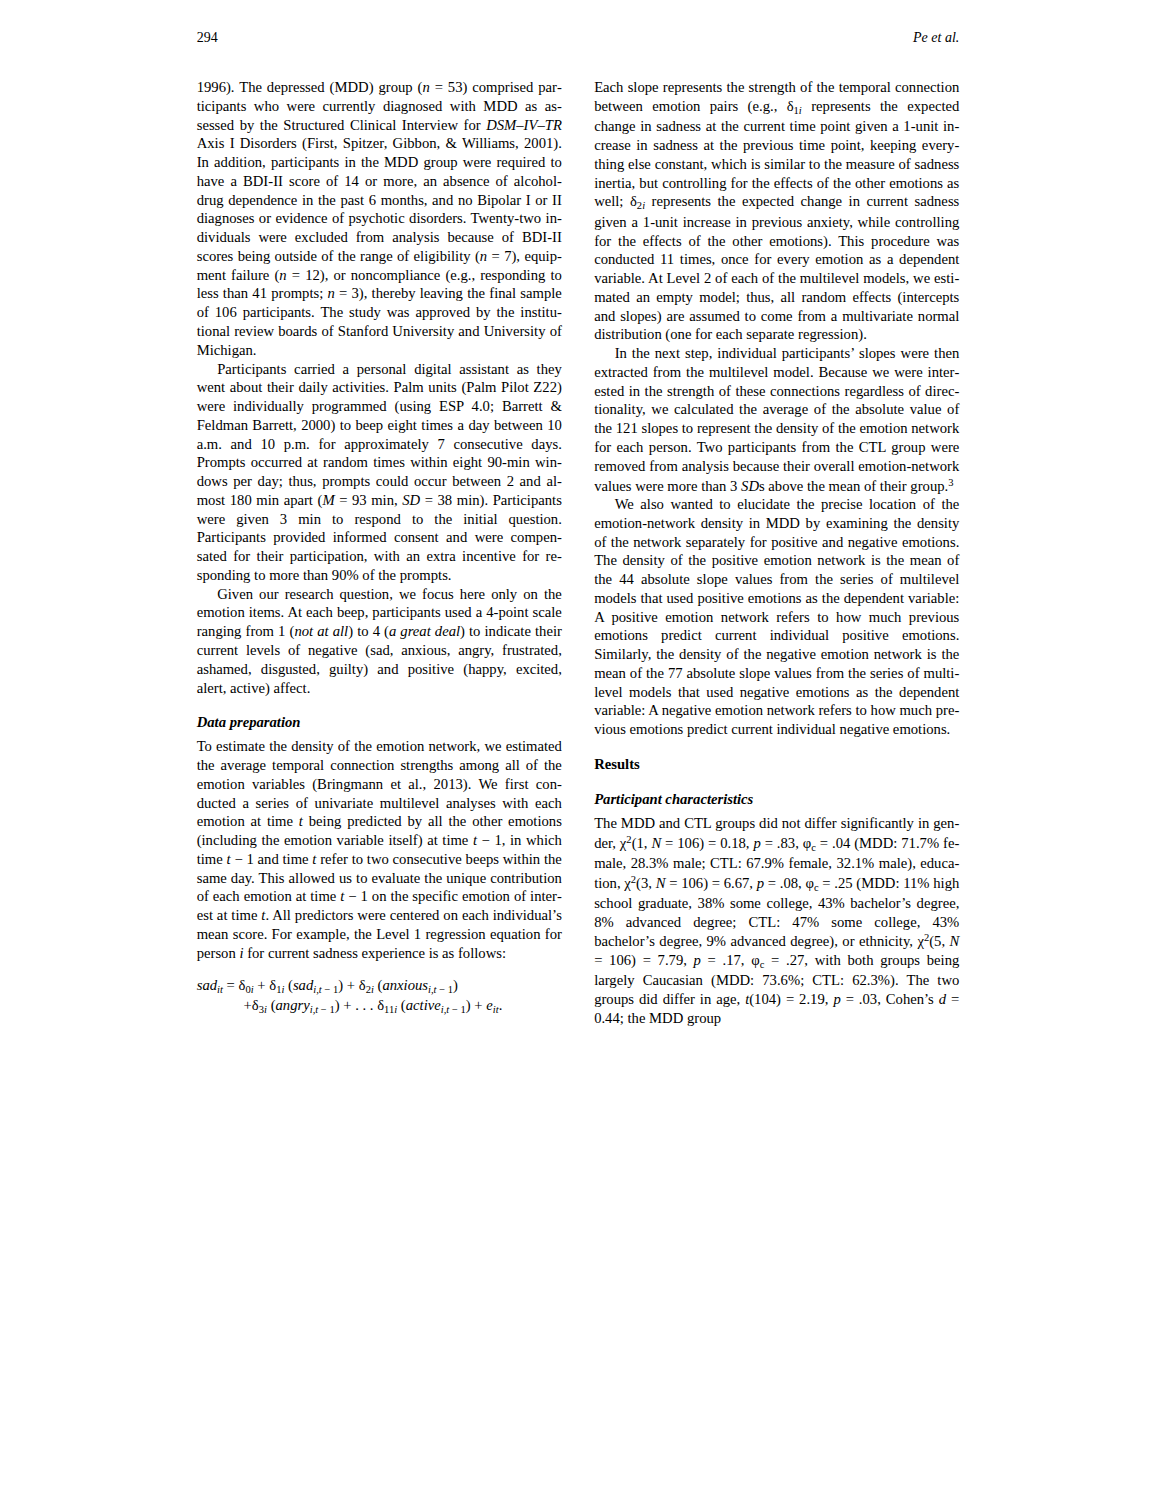294 Pe et al.
1996). The depressed (MDD) group (n = 53) comprised participants who were currently diagnosed with MDD as assessed by the Structured Clinical Interview for DSM–IV–TR Axis I Disorders (First, Spitzer, Gibbon, & Williams, 2001). In addition, participants in the MDD group were required to have a BDI-II score of 14 or more, an absence of alcohol-drug dependence in the past 6 months, and no Bipolar I or II diagnoses or evidence of psychotic disorders. Twenty-two individuals were excluded from analysis because of BDI-II scores being outside of the range of eligibility (n = 7), equipment failure (n = 12), or noncompliance (e.g., responding to less than 41 prompts; n = 3), thereby leaving the final sample of 106 participants. The study was approved by the institutional review boards of Stanford University and University of Michigan.
Participants carried a personal digital assistant as they went about their daily activities. Palm units (Palm Pilot Z22) were individually programmed (using ESP 4.0; Barrett & Feldman Barrett, 2000) to beep eight times a day between 10 a.m. and 10 p.m. for approximately 7 consecutive days. Prompts occurred at random times within eight 90-min windows per day; thus, prompts could occur between 2 and almost 180 min apart (M = 93 min, SD = 38 min). Participants were given 3 min to respond to the initial question. Participants provided informed consent and were compensated for their participation, with an extra incentive for responding to more than 90% of the prompts.
Given our research question, we focus here only on the emotion items. At each beep, participants used a 4-point scale ranging from 1 (not at all) to 4 (a great deal) to indicate their current levels of negative (sad, anxious, angry, frustrated, ashamed, disgusted, guilty) and positive (happy, excited, alert, active) affect.
Data preparation
To estimate the density of the emotion network, we estimated the average temporal connection strengths among all of the emotion variables (Bringmann et al., 2013). We first conducted a series of univariate multilevel analyses with each emotion at time t being predicted by all the other emotions (including the emotion variable itself) at time t − 1, in which time t − 1 and time t refer to two consecutive beeps within the same day. This allowed us to evaluate the unique contribution of each emotion at time t − 1 on the specific emotion of interest at time t. All predictors were centered on each individual’s mean score. For example, the Level 1 regression equation for person i for current sadness experience is as follows:
sadit = δ0i + δ1i (sadi,t − 1) + δ2i (anxiousi,t − 1) +δ3i (angryi,t − 1) + . . . δ11i (activei,t − 1) + eit.
Each slope represents the strength of the temporal connection between emotion pairs (e.g., δ1i represents the expected change in sadness at the current time point given a 1-unit increase in sadness at the previous time point, keeping everything else constant, which is similar to the measure of sadness inertia, but controlling for the effects of the other emotions as well; δ2i represents the expected change in current sadness given a 1-unit increase in previous anxiety, while controlling for the effects of the other emotions). This procedure was conducted 11 times, once for every emotion as a dependent variable. At Level 2 of each of the multilevel models, we estimated an empty model; thus, all random effects (intercepts and slopes) are assumed to come from a multivariate normal distribution (one for each separate regression).
In the next step, individual participants’ slopes were then extracted from the multilevel model. Because we were interested in the strength of these connections regardless of directionality, we calculated the average of the absolute value of the 121 slopes to represent the density of the emotion network for each person. Two participants from the CTL group were removed from analysis because their overall emotion-network values were more than 3 SDs above the mean of their group.3
We also wanted to elucidate the precise location of the emotion-network density in MDD by examining the density of the network separately for positive and negative emotions. The density of the positive emotion network is the mean of the 44 absolute slope values from the series of multilevel models that used positive emotions as the dependent variable: A positive emotion network refers to how much previous emotions predict current individual positive emotions. Similarly, the density of the negative emotion network is the mean of the 77 absolute slope values from the series of multilevel models that used negative emotions as the dependent variable: A negative emotion network refers to how much previous emotions predict current individual negative emotions.
Results
Participant characteristics
The MDD and CTL groups did not differ significantly in gender, χ2(1, N = 106) = 0.18, p = .83, φc = .04 (MDD: 71.7% female, 28.3% male; CTL: 67.9% female, 32.1% male), education, χ2(3, N = 106) = 6.67, p = .08, φc = .25 (MDD: 11% high school graduate, 38% some college, 43% bachelor’s degree, 8% advanced degree; CTL: 47% some college, 43% bachelor’s degree, 9% advanced degree), or ethnicity, χ2(5, N = 106) = 7.79, p = .17, φc = .27, with both groups being largely Caucasian (MDD: 73.6%; CTL: 62.3%). The two groups did differ in age, t(104) = 2.19, p = .03, Cohen’s d = 0.44; the MDD group